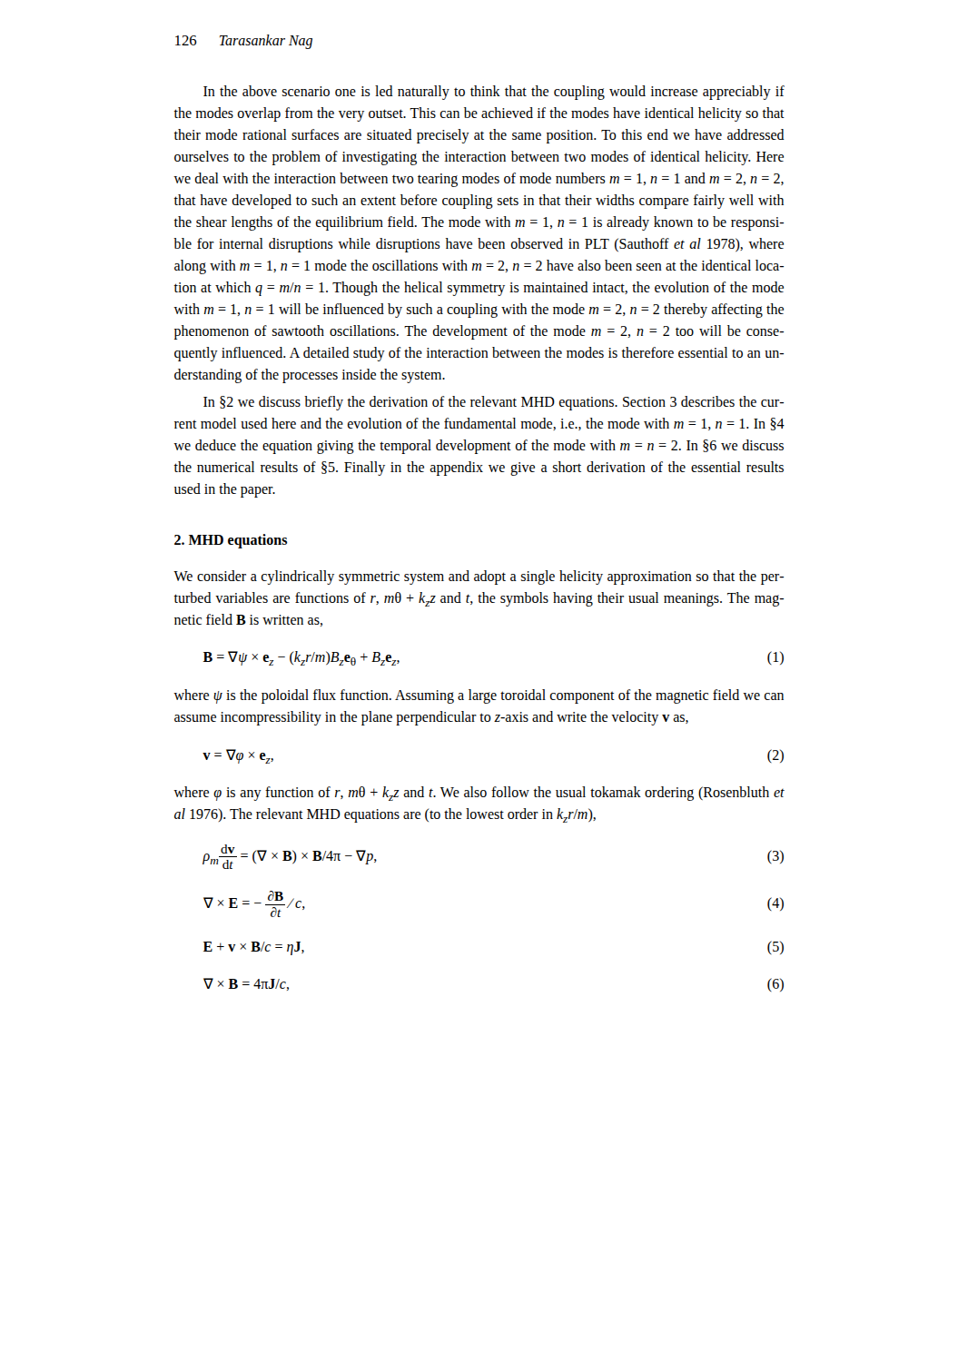126 Tarasankar Nag
In the above scenario one is led naturally to think that the coupling would increase appreciably if the modes overlap from the very outset. This can be achieved if the modes have identical helicity so that their mode rational surfaces are situated precisely at the same position. To this end we have addressed ourselves to the problem of investigating the interaction between two modes of identical helicity. Here we deal with the interaction between two tearing modes of mode numbers m = 1, n = 1 and m = 2, n = 2, that have developed to such an extent before coupling sets in that their widths compare fairly well with the shear lengths of the equilibrium field. The mode with m = 1, n = 1 is already known to be responsible for internal disruptions while disruptions have been observed in PLT (Sauthoff et al 1978), where along with m = 1, n = 1 mode the oscillations with m = 2, n = 2 have also been seen at the identical location at which q = m/n = 1. Though the helical symmetry is maintained intact, the evolution of the mode with m = 1, n = 1 will be influenced by such a coupling with the mode m = 2, n = 2 thereby affecting the phenomenon of sawtooth oscillations. The development of the mode m = 2, n = 2 too will be consequently influenced. A detailed study of the interaction between the modes is therefore essential to an understanding of the processes inside the system.
In §2 we discuss briefly the derivation of the relevant MHD equations. Section 3 describes the current model used here and the evolution of the fundamental mode, i.e., the mode with m = 1, n = 1. In §4 we deduce the equation giving the temporal development of the mode with m = n = 2. In §6 we discuss the numerical results of §5. Finally in the appendix we give a short derivation of the essential results used in the paper.
2. MHD equations
We consider a cylindrically symmetric system and adopt a single helicity approximation so that the perturbed variables are functions of r, mθ + kzz and t, the symbols having their usual meanings. The magnetic field B is written as,
B = ∇ψ × ez − (kzr/m)Bzeθ + Bzez, (1)
where ψ is the poloidal flux function. Assuming a large toroidal component of the magnetic field we can assume incompressibility in the plane perpendicular to z-axis and write the velocity v as,
v = ∇φ × ez, (2)
where φ is any function of r, mθ + kzz and t. We also follow the usual tokamak ordering (Rosenbluth et al 1976). The relevant MHD equations are (to the lowest order in kzr/m),
ρmdv dt = (∇ × B) × B/4π − ∇p, (3)
∇ × E = − ∂B∂t ∕ c, (4)
E + v × B/c = ηJ, (5)
∇ × B = 4πJ/c, (6)